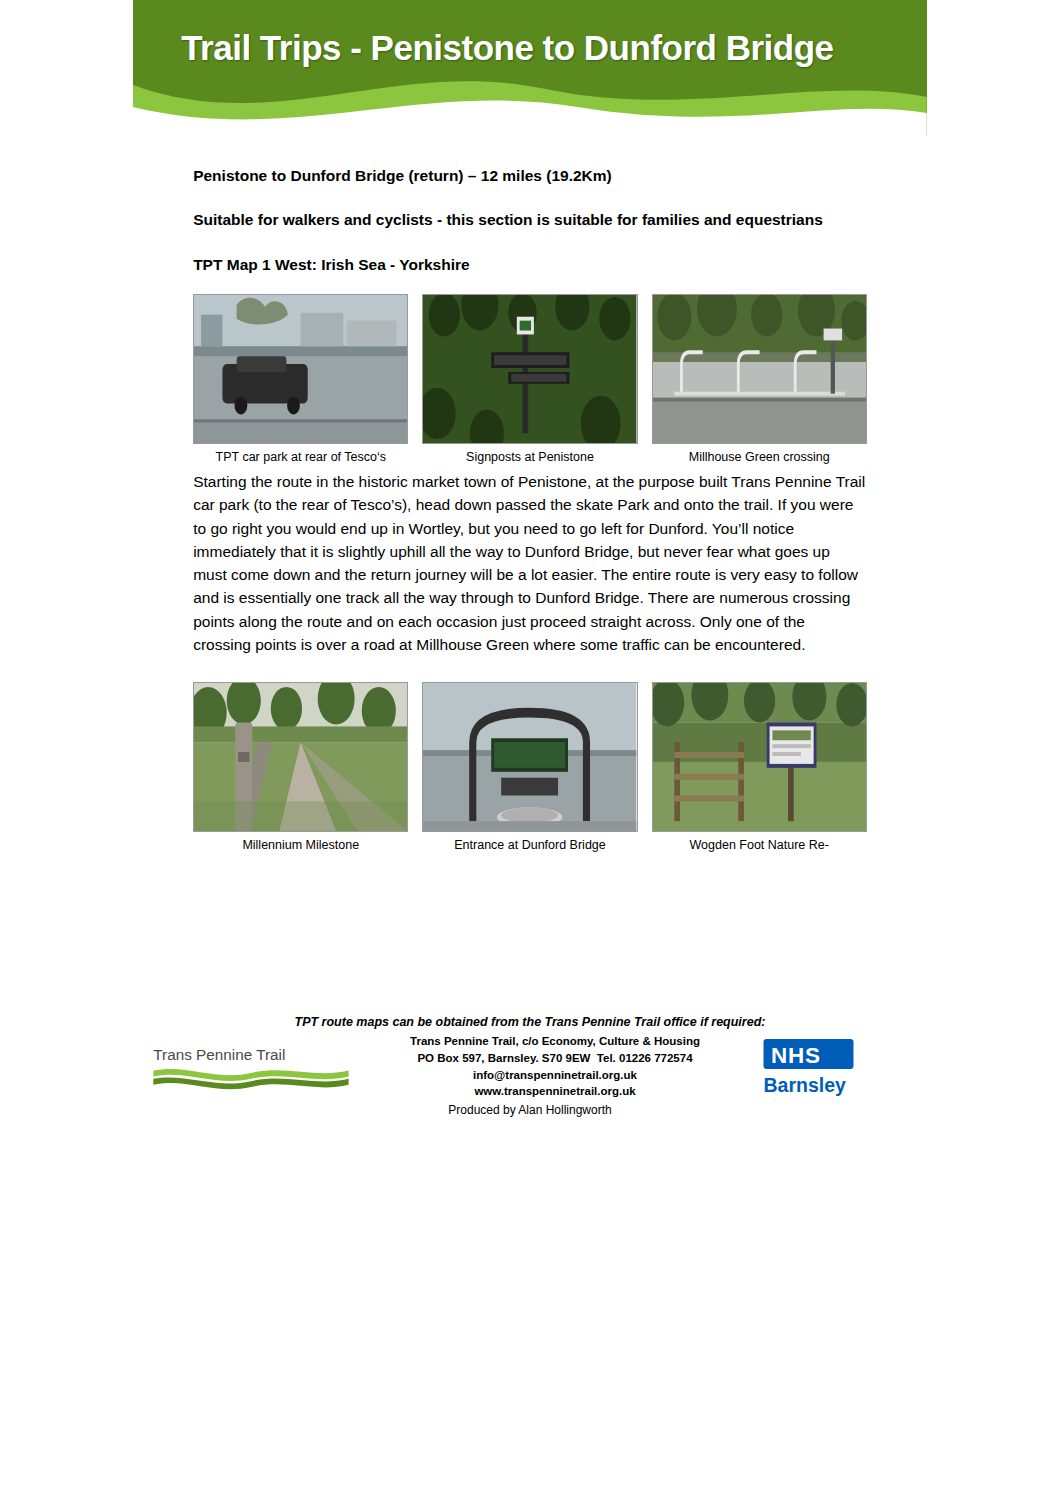Trail Trips - Penistone to Dunford Bridge
Penistone to Dunford Bridge (return) – 12 miles (19.2Km)
Suitable for walkers and cyclists - this section is suitable for families and equestrians
TPT Map 1 West: Irish Sea - Yorkshire
TPT car park at rear of Tesco‘s
Signposts at Penistone
Millhouse Green crossing
Starting the route in the historic market town of Penistone, at the purpose built Trans Pennine Trail car park (to the rear of Tesco’s), head down passed the skate Park and onto the trail. If you were to go right you would end up in Wortley, but you need to go left for Dunford. You’ll notice immediately that it is slightly uphill all the way to Dunford Bridge, but never fear what goes up must come down and the return journey will be a lot easier. The entire route is very easy to follow and is essentially one track all the way through to Dunford Bridge. There are numerous crossing points along the route and on each occasion just proceed straight across. Only one of the crossing points is over a road at Millhouse Green where some traffic can be encountered.
Millennium Milestone
Entrance at Dunford Bridge
Wogden Foot Nature Re-
TPT route maps can be obtained from the Trans Pennine Trail office if required:
Trans Pennine Trail
Trans Pennine Trail, c/o Economy, Culture & Housing
PO Box 597, Barnsley. S70 9EW Tel. 01226 772574
info@transpenninetrail.org.uk
www.transpenninetrail.org.uk
NHS Barnsley
Produced by Alan Hollingworth